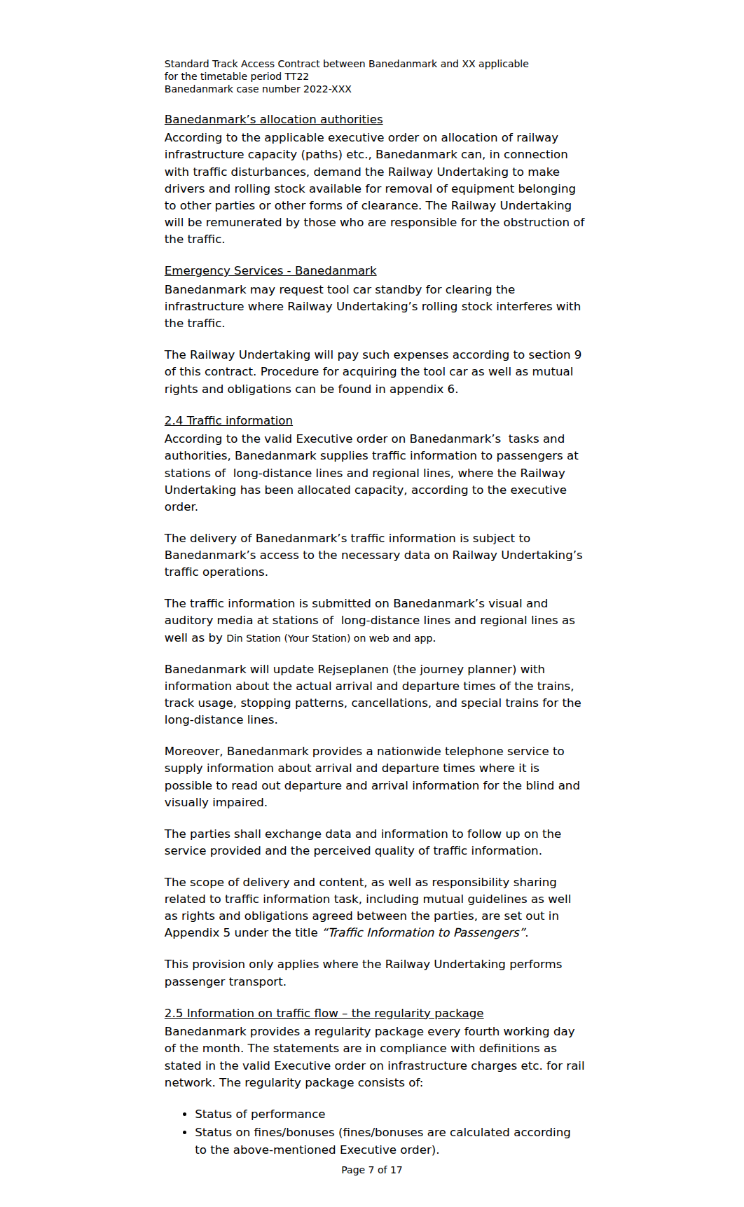Standard Track Access Contract between Banedanmark and XX applicable
for the timetable period TT22
Banedanmark case number 2022-XXX
Banedanmark’s allocation authorities
According to the applicable executive order on allocation of railway infrastructure capacity (paths) etc., Banedanmark can, in connection with traffic disturbances, demand the Railway Undertaking to make drivers and rolling stock available for removal of equipment belonging to other parties or other forms of clearance. The Railway Undertaking will be remunerated by those who are responsible for the obstruction of the traffic.
Emergency Services - Banedanmark
Banedanmark may request tool car standby for clearing the infrastructure where Railway Undertaking’s rolling stock interferes with the traffic.
The Railway Undertaking will pay such expenses according to section 9 of this contract. Procedure for acquiring the tool car as well as mutual rights and obligations can be found in appendix 6.
2.4 Traffic information
According to the valid Executive order on Banedanmark’s tasks and authorities, Banedanmark supplies traffic information to passengers at stations of long-distance lines and regional lines, where the Railway Undertaking has been allocated capacity, according to the executive order.
The delivery of Banedanmark’s traffic information is subject to Banedanmark’s access to the necessary data on Railway Undertaking’s traffic operations.
The traffic information is submitted on Banedanmark’s visual and auditory media at stations of long-distance lines and regional lines as well as by Din Station (Your Station) on web and app.
Banedanmark will update Rejseplanen (the journey planner) with information about the actual arrival and departure times of the trains, track usage, stopping patterns, cancellations, and special trains for the long-distance lines.
Moreover, Banedanmark provides a nationwide telephone service to supply information about arrival and departure times where it is possible to read out departure and arrival information for the blind and visually impaired.
The parties shall exchange data and information to follow up on the service provided and the perceived quality of traffic information.
The scope of delivery and content, as well as responsibility sharing related to traffic information task, including mutual guidelines as well as rights and obligations agreed between the parties, are set out in Appendix 5 under the title “Traffic Information to Passengers”.
This provision only applies where the Railway Undertaking performs passenger transport.
2.5 Information on traffic flow – the regularity package
Banedanmark provides a regularity package every fourth working day of the month. The statements are in compliance with definitions as stated in the valid Executive order on infrastructure charges etc. for rail network. The regularity package consists of:
Status of performance
Status on fines/bonuses (fines/bonuses are calculated according to the above-mentioned Executive order).
Page 7 of 17